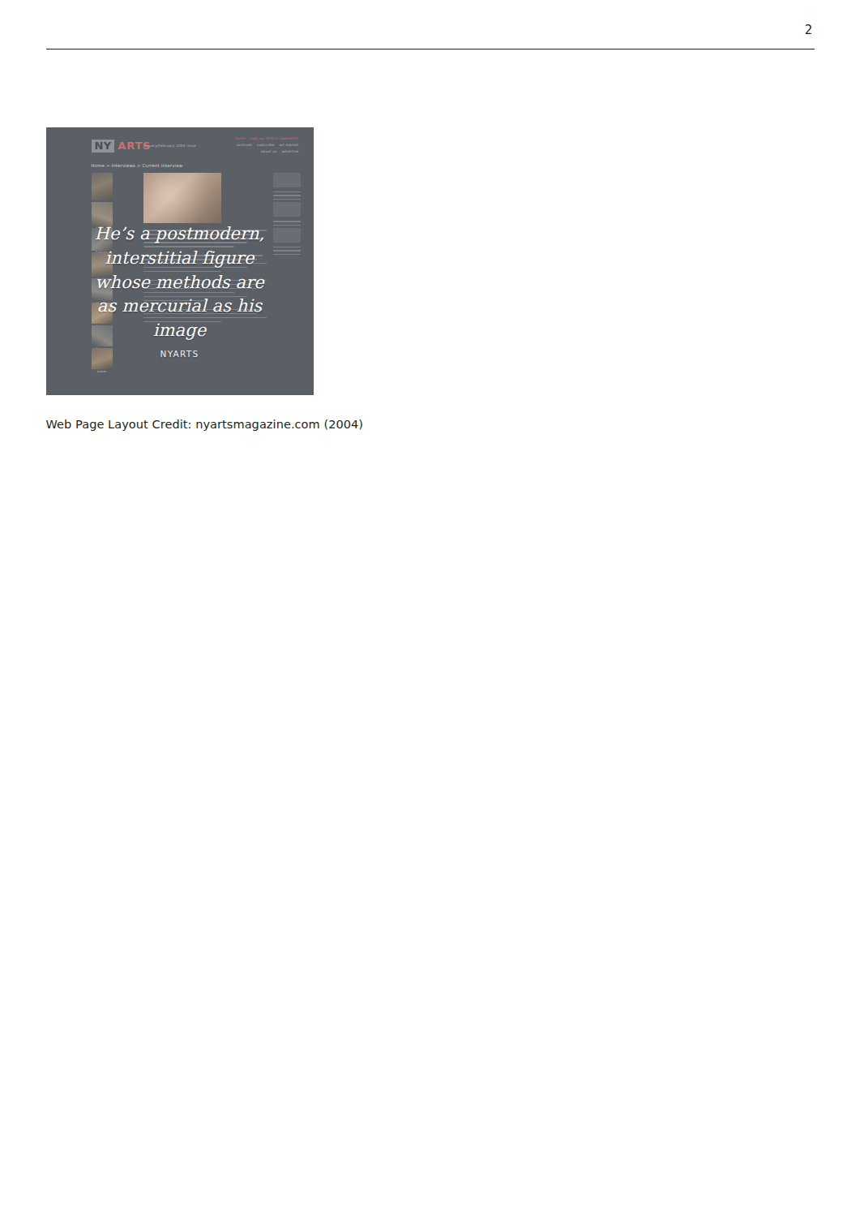2
NY ARTS
January/February 2004 issue
home sign up: NYArts newsletter
archives subscribe art market
about us advertise
Home > Interviews > Current Interview
Interview
Reviews
Features
Essays
Profiles
Galleries
Museums
Artists
He’s a postmodern, interstitial figure whose methods are as mercurial as his image NYARTS
Web Page Layout Credit: nyartsmagazine.com (2004)